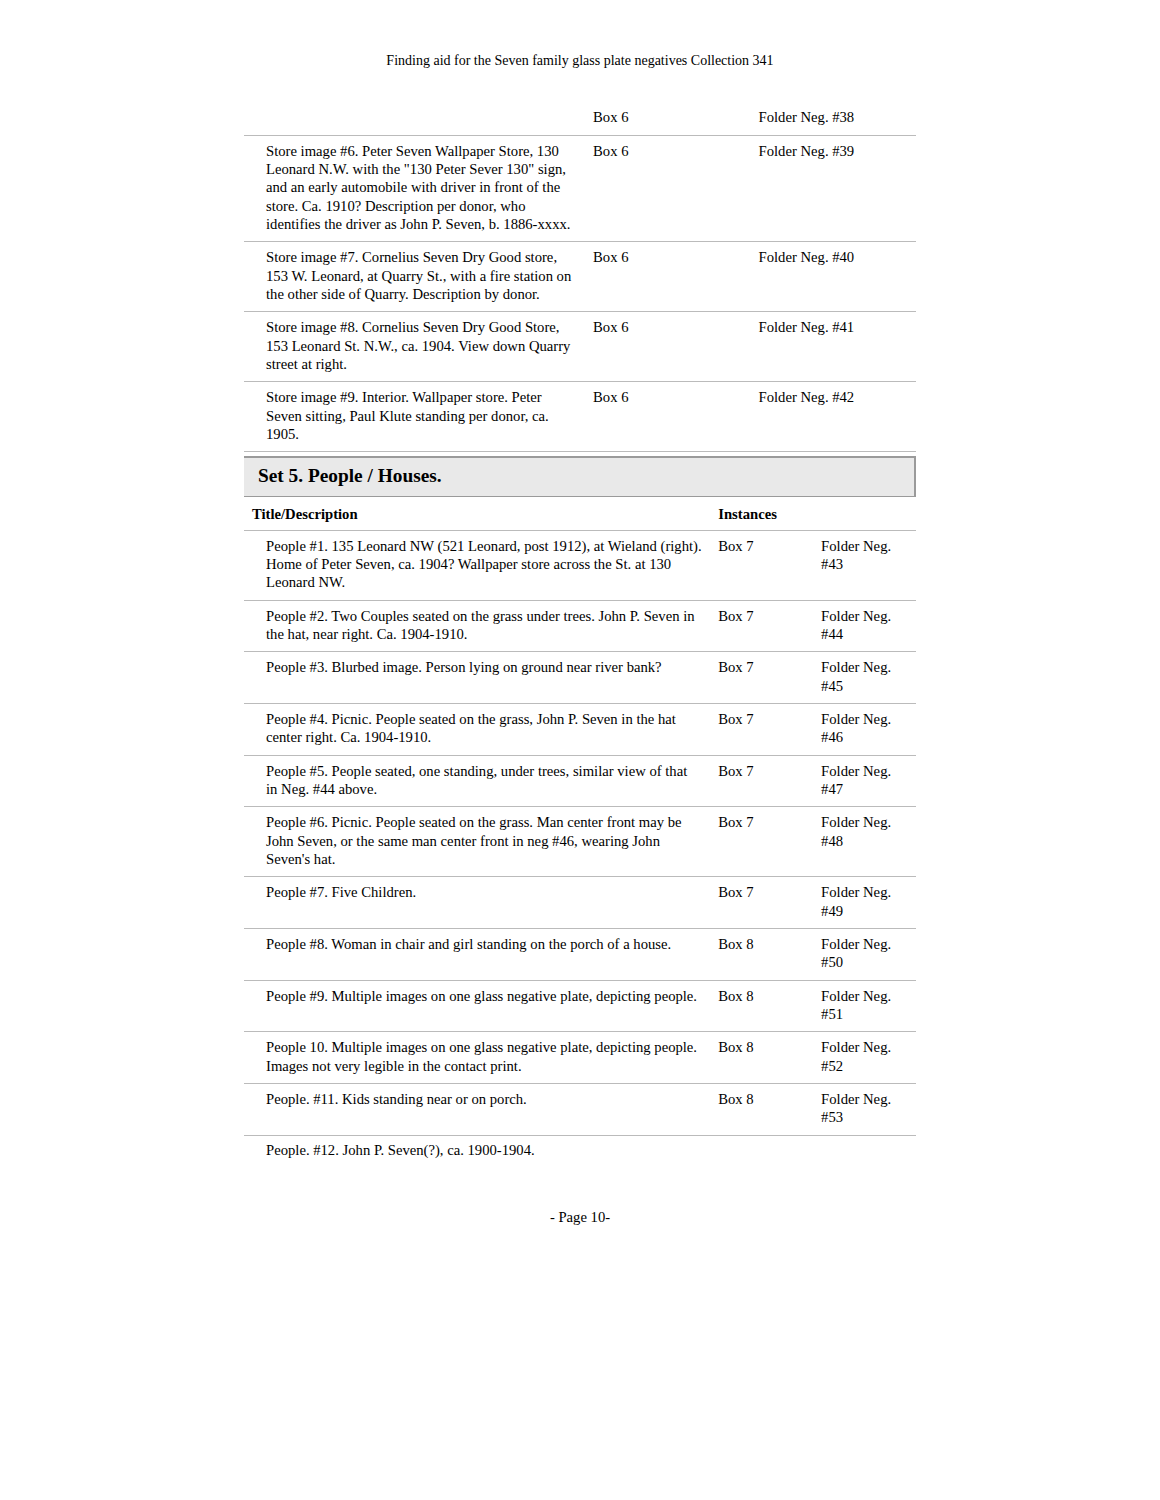Finding aid for the Seven family glass plate negatives Collection 341
| | Box 6 | Folder Neg. #38 |
| Store image #6. Peter Seven Wallpaper Store, 130 Leonard N.W. with the "130 Peter Sever 130" sign, and an early automobile with driver in front of the store. Ca. 1910? Description per donor, who identifies the driver as John P. Seven, b. 1886-xxxx. | Box 6 | Folder Neg. #39 |
| Store image #7. Cornelius Seven Dry Good store, 153 W. Leonard, at Quarry St., with a fire station on the other side of Quarry. Description by donor. | Box 6 | Folder Neg. #40 |
| Store image #8. Cornelius Seven Dry Good Store, 153 Leonard St. N.W., ca. 1904. View down Quarry street at right. | Box 6 | Folder Neg. #41 |
| Store image #9. Interior. Wallpaper store. Peter Seven sitting, Paul Klute standing per donor, ca. 1905. | Box 6 | Folder Neg. #42 |
Set 5. People / Houses.
| Title/Description | Instances |
| People #1. 135 Leonard NW (521 Leonard, post 1912), at Wieland (right). Home of Peter Seven, ca. 1904? Wallpaper store across the St. at 130 Leonard NW. | Box 7 | Folder Neg. #43 |
| People #2. Two Couples seated on the grass under trees. John P. Seven in the hat, near right. Ca. 1904-1910. | Box 7 | Folder Neg. #44 |
| People #3. Blurbed image. Person lying on ground near river bank? | Box 7 | Folder Neg. #45 |
| People #4. Picnic. People seated on the grass, John P. Seven in the hat center right. Ca. 1904-1910. | Box 7 | Folder Neg. #46 |
| People #5. People seated, one standing, under trees, similar view of that in Neg. #44 above. | Box 7 | Folder Neg. #47 |
| People #6. Picnic. People seated on the grass. Man center front may be John Seven, or the same man center front in neg #46, wearing John Seven's hat. | Box 7 | Folder Neg. #48 |
| People #7. Five Children. | Box 7 | Folder Neg. #49 |
| People #8. Woman in chair and girl standing on the porch of a house. | Box 8 | Folder Neg. #50 |
| People #9. Multiple images on one glass negative plate, depicting people. | Box 8 | Folder Neg. #51 |
| People 10. Multiple images on one glass negative plate, depicting people. Images not very legible in the contact print. | Box 8 | Folder Neg. #52 |
| People. #11. Kids standing near or on porch. | Box 8 | Folder Neg. #53 |
| People. #12. John P. Seven(?), ca. 1900-1904. | | |
- Page 10-